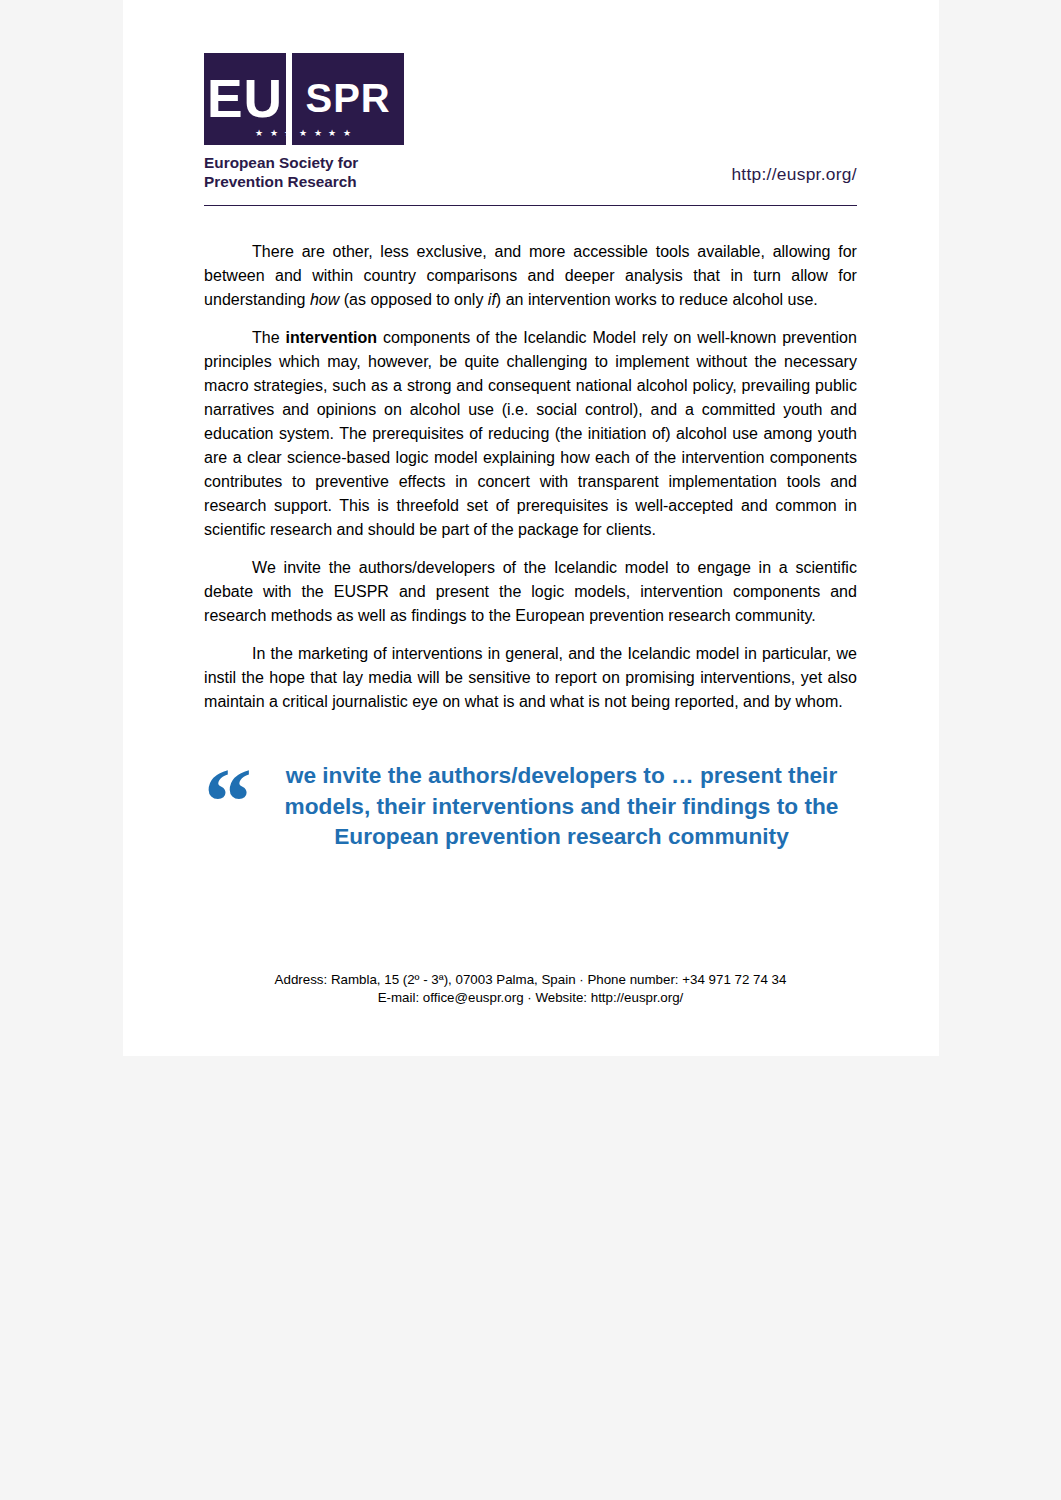EU
SPR
★ ★ ★ ★ ★ ★ ★
European Society for
Prevention Research
http://euspr.org/
There are other, less exclusive, and more accessible tools available, allowing for between and within country comparisons and deeper analysis that in turn allow for understanding how (as opposed to only if) an intervention works to reduce alcohol use.
The intervention components of the Icelandic Model rely on well-known prevention principles which may, however, be quite challenging to implement without the necessary macro strategies, such as a strong and consequent national alcohol policy, prevailing public narratives and opinions on alcohol use (i.e. social control), and a committed youth and education system. The prerequisites of reducing (the initiation of) alcohol use among youth are a clear science-based logic model explaining how each of the intervention components contributes to preventive effects in concert with transparent implementation tools and research support. This is threefold set of prerequisites is well-accepted and common in scientific research and should be part of the package for clients.
We invite the authors/developers of the Icelandic model to engage in a scientific debate with the EUSPR and present the logic models, intervention components and research methods as well as findings to the European prevention research community.
In the marketing of interventions in general, and the Icelandic model in particular, we instil the hope that lay media will be sensitive to report on promising interventions, yet also maintain a critical journalistic eye on what is and what is not being reported, and by whom.
“
we invite the authors/developers to … present their models, their interventions and their findings to the European prevention research community
Address: Rambla, 15 (2º - 3ª), 07003 Palma, Spain · Phone number: +34 971 72 74 34
E-mail: office@euspr.org · Website: http://euspr.org/